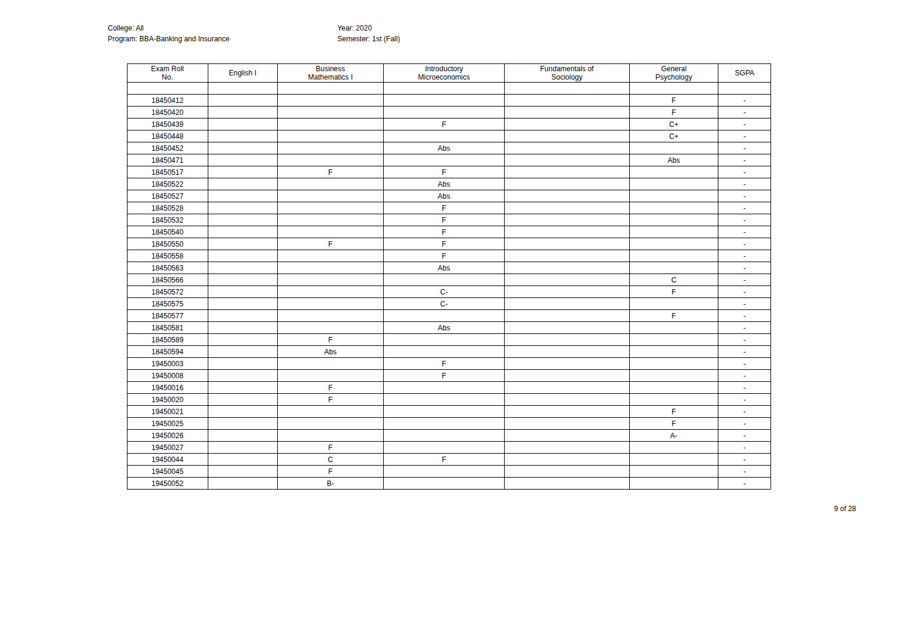College: All
Program: BBA-Banking and Insurance
Year: 2020
Semester: 1st (Fall)
| Exam Roll No. | English I | Business Mathematics I | Introductory Microeconomics | Fundamentals of Sociology | General Psychology | SGPA |
| --- | --- | --- | --- | --- | --- | --- |
| 18450412 | | | | | F | - |
| 18450420 | | | | | F | - |
| 18450439 | | | F | | C+ | - |
| 18450448 | | | | | C+ | - |
| 18450452 | | | Abs | | | - |
| 18450471 | | | | | Abs | - |
| 18450517 | | F | F | | | - |
| 18450522 | | | Abs | | | - |
| 18450527 | | | Abs | | | - |
| 18450528 | | | F | | | - |
| 18450532 | | | F | | | - |
| 18450540 | | | F | | | - |
| 18450550 | | F | F | | | - |
| 18450558 | | | F | | | - |
| 18450563 | | | Abs | | | - |
| 18450566 | | | | | C | - |
| 18450572 | | | C- | | F | - |
| 18450575 | | | C- | | | - |
| 18450577 | | | | | F | - |
| 18450581 | | | Abs | | | - |
| 18450589 | | F | | | | - |
| 18450594 | | Abs | | | | - |
| 19450003 | | | F | | | - |
| 19450008 | | | F | | | - |
| 19450016 | | F | | | | - |
| 19450020 | | F | | | | - |
| 19450021 | | | | | F | - |
| 19450025 | | | | | F | - |
| 19450026 | | | | | A- | - |
| 19450027 | | F | | | | - |
| 19450044 | | C | F | | | - |
| 19450045 | | F | | | | - |
| 19450052 | | B- | | | | - |
9 of 28